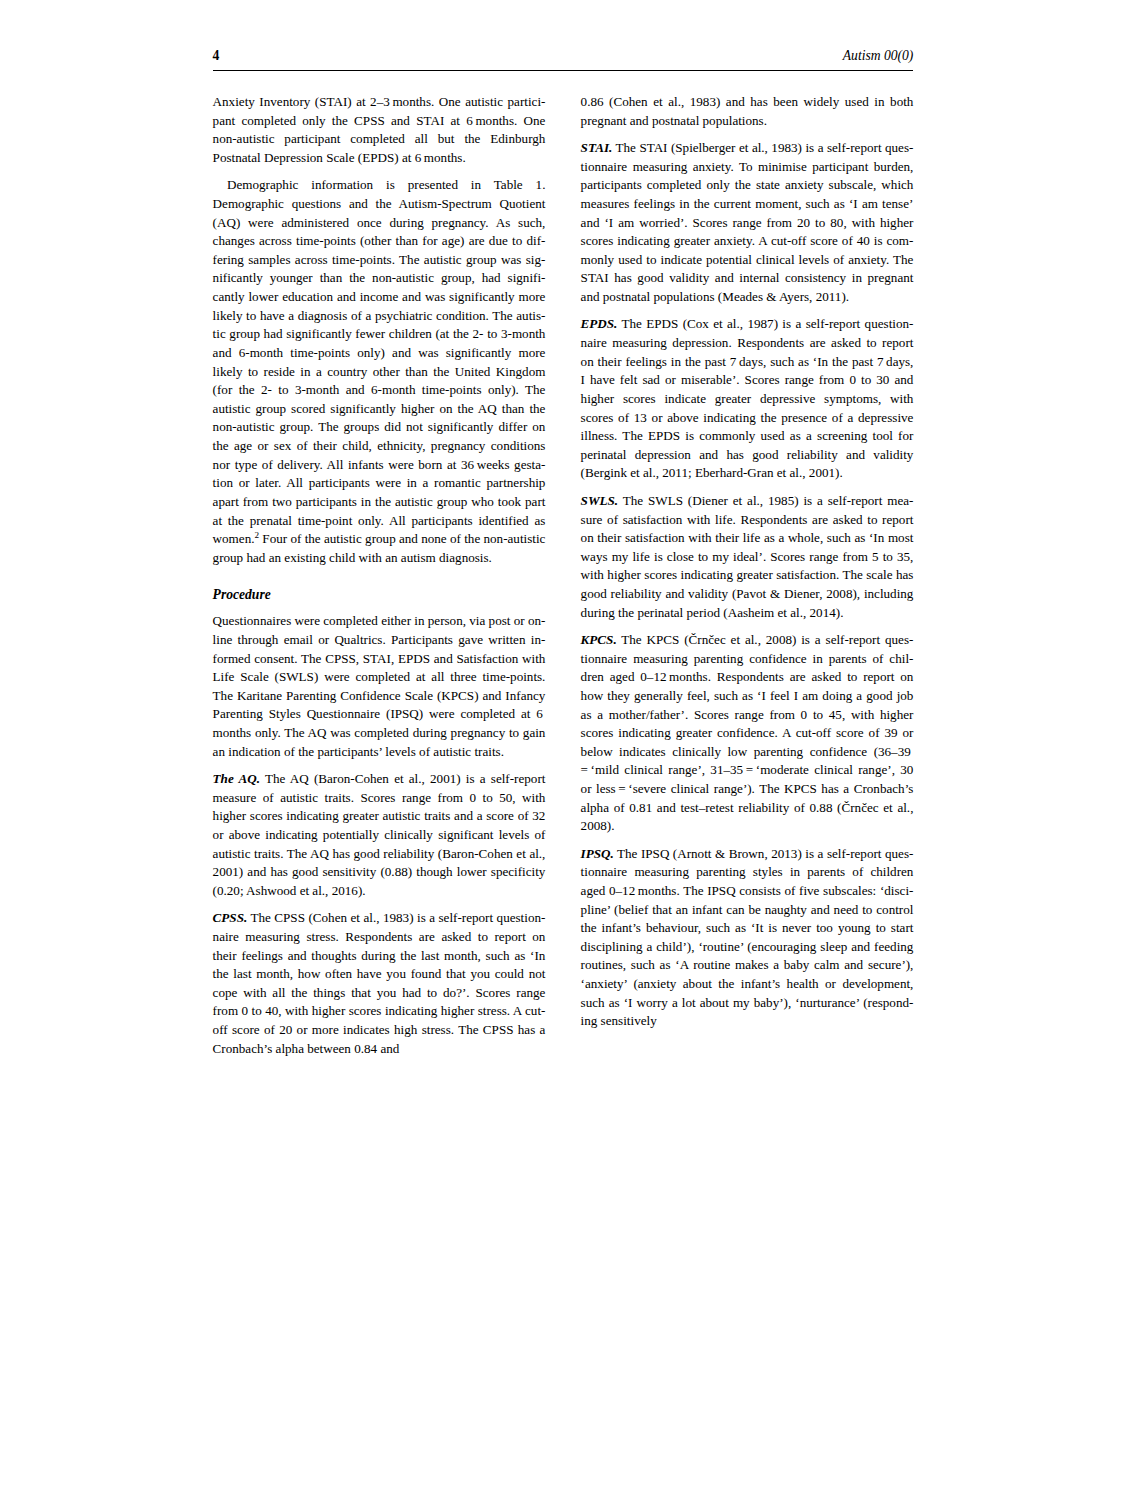4 Autism 00(0)
Anxiety Inventory (STAI) at 2–3 months. One autistic participant completed only the CPSS and STAI at 6 months. One non-autistic participant completed all but the Edinburgh Postnatal Depression Scale (EPDS) at 6 months.
Demographic information is presented in Table 1. Demographic questions and the Autism-Spectrum Quotient (AQ) were administered once during pregnancy. As such, changes across time-points (other than for age) are due to differing samples across time-points. The autistic group was significantly younger than the non-autistic group, had significantly lower education and income and was significantly more likely to have a diagnosis of a psychiatric condition. The autistic group had significantly fewer children (at the 2- to 3-month and 6-month time-points only) and was significantly more likely to reside in a country other than the United Kingdom (for the 2- to 3-month and 6-month time-points only). The autistic group scored significantly higher on the AQ than the non-autistic group. The groups did not significantly differ on the age or sex of their child, ethnicity, pregnancy conditions nor type of delivery. All infants were born at 36 weeks gestation or later. All participants were in a romantic partnership apart from two participants in the autistic group who took part at the prenatal time-point only. All participants identified as women.2 Four of the autistic group and none of the non-autistic group had an existing child with an autism diagnosis.
Procedure
Questionnaires were completed either in person, via post or online through email or Qualtrics. Participants gave written informed consent. The CPSS, STAI, EPDS and Satisfaction with Life Scale (SWLS) were completed at all three time-points. The Karitane Parenting Confidence Scale (KPCS) and Infancy Parenting Styles Questionnaire (IPSQ) were completed at 6 months only. The AQ was completed during pregnancy to gain an indication of the participants’ levels of autistic traits.
The AQ. The AQ (Baron-Cohen et al., 2001) is a self-report measure of autistic traits. Scores range from 0 to 50, with higher scores indicating greater autistic traits and a score of 32 or above indicating potentially clinically significant levels of autistic traits. The AQ has good reliability (Baron-Cohen et al., 2001) and has good sensitivity (0.88) though lower specificity (0.20; Ashwood et al., 2016).
CPSS. The CPSS (Cohen et al., 1983) is a self-report questionnaire measuring stress. Respondents are asked to report on their feelings and thoughts during the last month, such as ‘In the last month, how often have you found that you could not cope with all the things that you had to do?’. Scores range from 0 to 40, with higher scores indicating higher stress. A cut-off score of 20 or more indicates high stress. The CPSS has a Cronbach’s alpha between 0.84 and
0.86 (Cohen et al., 1983) and has been widely used in both pregnant and postnatal populations.
STAI. The STAI (Spielberger et al., 1983) is a self-report questionnaire measuring anxiety. To minimise participant burden, participants completed only the state anxiety subscale, which measures feelings in the current moment, such as ‘I am tense’ and ‘I am worried’. Scores range from 20 to 80, with higher scores indicating greater anxiety. A cut-off score of 40 is commonly used to indicate potential clinical levels of anxiety. The STAI has good validity and internal consistency in pregnant and postnatal populations (Meades & Ayers, 2011).
EPDS. The EPDS (Cox et al., 1987) is a self-report questionnaire measuring depression. Respondents are asked to report on their feelings in the past 7 days, such as ‘In the past 7 days, I have felt sad or miserable’. Scores range from 0 to 30 and higher scores indicate greater depressive symptoms, with scores of 13 or above indicating the presence of a depressive illness. The EPDS is commonly used as a screening tool for perinatal depression and has good reliability and validity (Bergink et al., 2011; Eberhard-Gran et al., 2001).
SWLS. The SWLS (Diener et al., 1985) is a self-report measure of satisfaction with life. Respondents are asked to report on their satisfaction with their life as a whole, such as ‘In most ways my life is close to my ideal’. Scores range from 5 to 35, with higher scores indicating greater satisfaction. The scale has good reliability and validity (Pavot & Diener, 2008), including during the perinatal period (Aasheim et al., 2014).
KPCS. The KPCS (Črnčec et al., 2008) is a self-report questionnaire measuring parenting confidence in parents of children aged 0–12 months. Respondents are asked to report on how they generally feel, such as ‘I feel I am doing a good job as a mother/father’. Scores range from 0 to 45, with higher scores indicating greater confidence. A cut-off score of 39 or below indicates clinically low parenting confidence (36–39 = ‘mild clinical range’, 31–35 = ‘moderate clinical range’, 30 or less = ‘severe clinical range’). The KPCS has a Cronbach’s alpha of 0.81 and test–retest reliability of 0.88 (Črnčec et al., 2008).
IPSQ. The IPSQ (Arnott & Brown, 2013) is a self-report questionnaire measuring parenting styles in parents of children aged 0–12 months. The IPSQ consists of five subscales: ‘discipline’ (belief that an infant can be naughty and need to control the infant’s behaviour, such as ‘It is never too young to start disciplining a child’), ‘routine’ (encouraging sleep and feeding routines, such as ‘A routine makes a baby calm and secure’), ‘anxiety’ (anxiety about the infant’s health or development, such as ‘I worry a lot about my baby’), ‘nurturance’ (responding sensitively